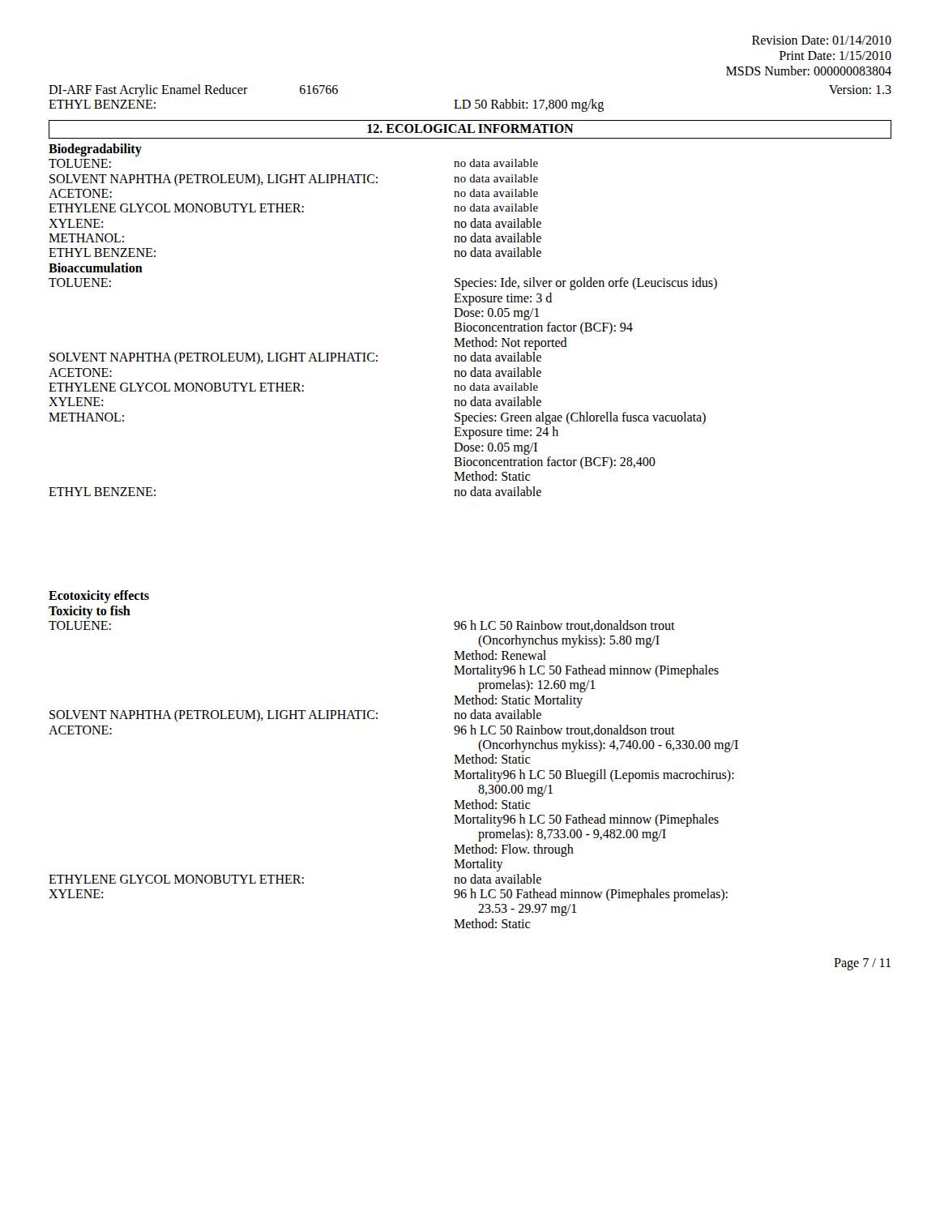Revision Date: 01/14/2010
Print Date: 1/15/2010
MSDS Number: 000000083804
DI-ARF Fast Acrylic Enamel Reducer 616766
Version: 1.3
ETHYL BENZENE:
LD 50 Rabbit: 17,800 mg/kg
12. ECOLOGICAL INFORMATION
Biodegradability
| TOLUENE: | no data available |
| SOLVENT NAPHTHA (PETROLEUM), LIGHT ALIPHATIC: | no data available |
| ACETONE: | no data available |
| ETHYLENE GLYCOL MONOBUTYL ETHER: | no data available |
| XYLENE: | no data available |
| METHANOL: | no data available |
| ETHYL BENZENE: | no data available |
Bioaccumulation
| TOLUENE: | Species: Ide, silver or golden orfe (Leuciscus idus) Exposure time: 3 d Dose: 0.05 mg/1 Bioconcentration factor (BCF): 94 Method: Not reported |
| SOLVENT NAPHTHA (PETROLEUM), LIGHT ALIPHATIC: | no data available |
| ACETONE: | no data available |
| ETHYLENE GLYCOL MONOBUTYL ETHER: | no data available |
| XYLENE: | no data available |
| METHANOL: | Species: Green algae (Chlorella fusca vacuolata) Exposure time: 24 h Dose: 0.05 mg/I Bioconcentration factor (BCF): 28,400 Method: Static |
| ETHYL BENZENE: | no data available |
Ecotoxicity effects
Toxicity to fish
| TOLUENE: | 96 h LC 50 Rainbow trout,donaldson trout (Oncorhynchus mykiss): 5.80 mg/I Method: Renewal Mortality96 h LC 50 Fathead minnow (Pimephales promelas): 12.60 mg/1 Method: Static Mortality |
| SOLVENT NAPHTHA (PETROLEUM), LIGHT ALIPHATIC: | no data available |
| ACETONE: | 96 h LC 50 Rainbow trout,donaldson trout (Oncorhynchus mykiss): 4,740.00 - 6,330.00 mg/I Method: Static Mortality96 h LC 50 Bluegill (Lepomis macrochirus): 8,300.00 mg/1 Method: Static Mortality96 h LC 50 Fathead minnow (Pimephales promelas): 8,733.00 - 9,482.00 mg/I Method: Flow. through Mortality |
| ETHYLENE GLYCOL MONOBUTYL ETHER: | no data available |
| XYLENE: | 96 h LC 50 Fathead minnow (Pimephales promelas): 23.53 - 29.97 mg/1 Method: Static |
Page 7 / 11